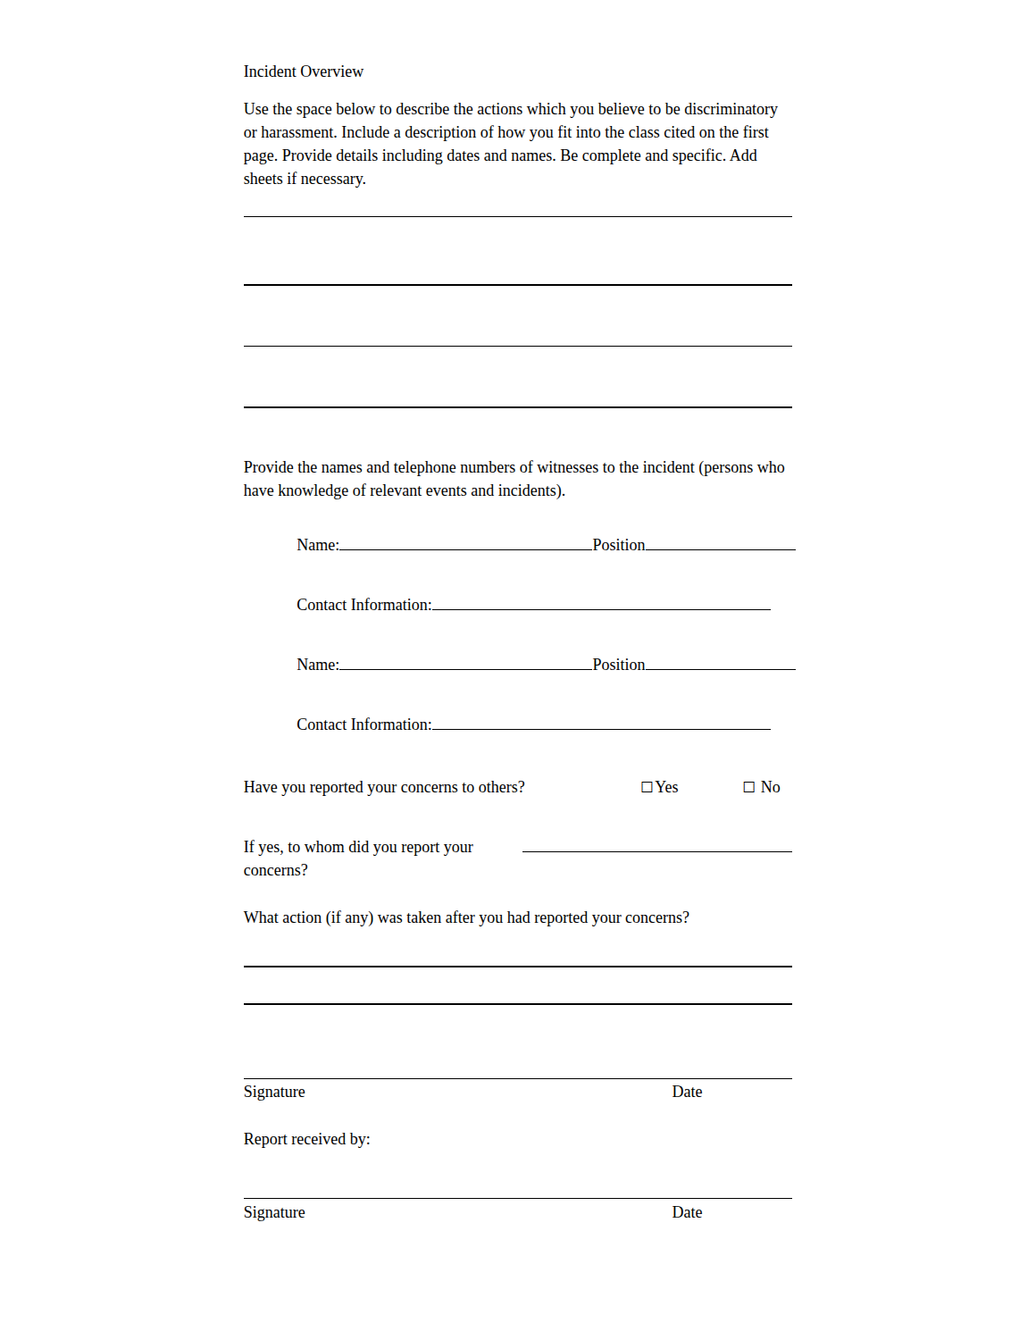Incident Overview
Use the space below to describe the actions which you believe to be discriminatory or harassment. Include a description of how you fit into the class cited on the first page. Provide details including dates and names. Be complete and specific. Add sheets if necessary.
Provide the names and telephone numbers of witnesses to the incident (persons who have knowledge of relevant events and incidents).
Name: Position
Contact Information:
Name: Position
Contact Information:
Have you reported your concerns to others? ☐Yes ☐ No
If yes, to whom did you report your concerns?
What action (if any) was taken after you had reported your concerns?
Signature Date
Report received by:
Signature Date